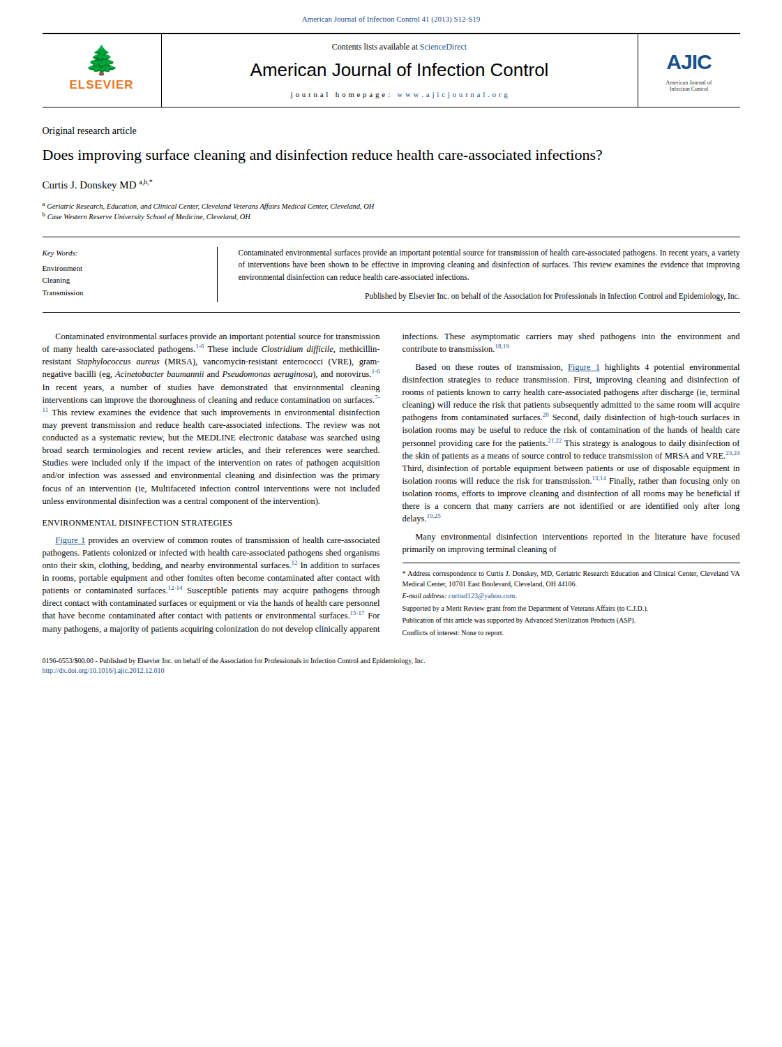American Journal of Infection Control 41 (2013) S12-S19
🌲
ELSEVIER
Contents lists available at ScienceDirect
American Journal of Infection Control
j o u r n a l h o m e p a g e : w w w . a j i c j o u r n a l . o r g
AJIC
American Journal of
Infection Control
Original research article
Does improving surface cleaning and disinfection reduce health care-associated infections?
Curtis J. Donskey MD a,b,*
a Geriatric Research, Education, and Clinical Center, Cleveland Veterans Affairs Medical Center, Cleveland, OH
b Case Western Reserve University School of Medicine, Cleveland, OH
Key Words:
Environment
Cleaning
Transmission
Contaminated environmental surfaces provide an important potential source for transmission of health care-associated pathogens. In recent years, a variety of interventions have been shown to be effective in improving cleaning and disinfection of surfaces. This review examines the evidence that improving environmental disinfection can reduce health care-associated infections.
Published by Elsevier Inc. on behalf of the Association for Professionals in Infection Control and Epidemiology, Inc.
Contaminated environmental surfaces provide an important potential source for transmission of many health care-associated pathogens.1-6 These include Clostridium difficile, methicillin-resistant Staphylococcus aureus (MRSA), vancomycin-resistant enterococci (VRE), gram-negative bacilli (eg, Acinetobacter baumannii and Pseudomonas aeruginosa), and norovirus.1-6 In recent years, a number of studies have demonstrated that environmental cleaning interventions can improve the thoroughness of cleaning and reduce contamination on surfaces.7-11 This review examines the evidence that such improvements in environmental disinfection may prevent transmission and reduce health care-associated infections. The review was not conducted as a systematic review, but the MEDLINE electronic database was searched using broad search terminologies and recent review articles, and their references were searched. Studies were included only if the impact of the intervention on rates of pathogen acquisition and/or infection was assessed and environmental cleaning and disinfection was the primary focus of an intervention (ie, Multifaceted infection control interventions were not included unless environmental disinfection was a central component of the intervention).
Environmental disinfection strategies
Figure 1 provides an overview of common routes of transmission of health care-associated pathogens. Patients colonized or infected with health care-associated pathogens shed organisms onto their skin, clothing, bedding, and nearby environmental surfaces.12 In addition to surfaces in rooms, portable equipment and other fomites often become contaminated after contact with patients or contaminated surfaces.12-14 Susceptible patients may acquire pathogens through direct contact with contaminated surfaces or equipment or via the hands of health care personnel that have become contaminated after contact with patients or environmental surfaces.15-17 For many pathogens, a majority of patients acquiring colonization do not develop clinically apparent infections. These asymptomatic carriers may shed pathogens into the environment and contribute to transmission.18,19
Based on these routes of transmission, Figure 1 highlights 4 potential environmental disinfection strategies to reduce transmission. First, improving cleaning and disinfection of rooms of patients known to carry health care-associated pathogens after discharge (ie, terminal cleaning) will reduce the risk that patients subsequently admitted to the same room will acquire pathogens from contaminated surfaces.20 Second, daily disinfection of high-touch surfaces in isolation rooms may be useful to reduce the risk of contamination of the hands of health care personnel providing care for the patients.21,22 This strategy is analogous to daily disinfection of the skin of patients as a means of source control to reduce transmission of MRSA and VRE.23,24 Third, disinfection of portable equipment between patients or use of disposable equipment in isolation rooms will reduce the risk for transmission.13,14 Finally, rather than focusing only on isolation rooms, efforts to improve cleaning and disinfection of all rooms may be beneficial if there is a concern that many carriers are not identified or are identified only after long delays.19,25
Many environmental disinfection interventions reported in the literature have focused primarily on improving terminal cleaning of
* Address correspondence to Curtis J. Donskey, MD, Geriatric Research Education and Clinical Center, Cleveland VA Medical Center, 10701 East Boulevard, Cleveland, OH 44106.
E-mail address: curtisd123@yahoo.com.
Supported by a Merit Review grant from the Department of Veterans Affairs (to C.J.D.).
Publication of this article was supported by Advanced Sterilization Products (ASP).
Conflicts of interest: None to report.
0196-6553/$00.00 - Published by Elsevier Inc. on behalf of the Association for Professionals in Infection Control and Epidemiology, Inc.
http://dx.doi.org/10.1016/j.ajic.2012.12.010